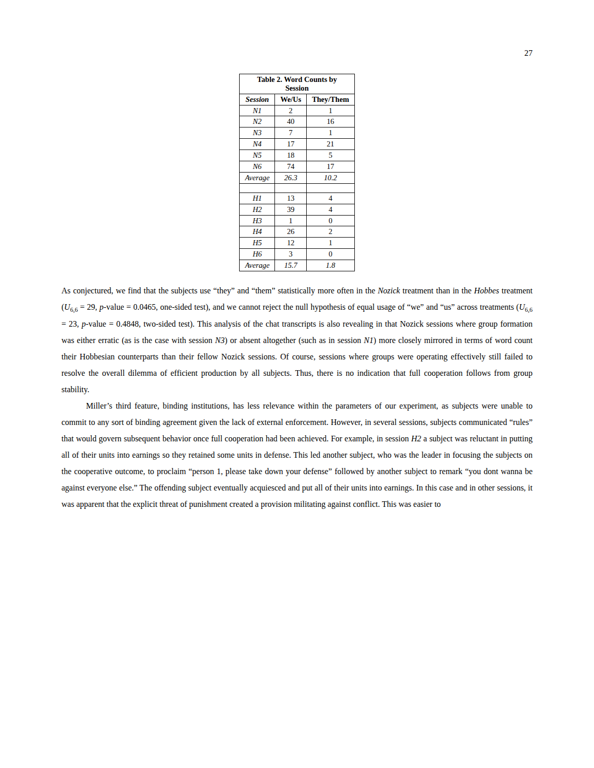27
Table 2. Word Counts by Session
| Session | We/Us | They/Them |
| --- | --- | --- |
| N1 | 2 | 1 |
| N2 | 40 | 16 |
| N3 | 7 | 1 |
| N4 | 17 | 21 |
| N5 | 18 | 5 |
| N6 | 74 | 17 |
| Average | 26.3 | 10.2 |
| H1 | 13 | 4 |
| H2 | 39 | 4 |
| H3 | 1 | 0 |
| H4 | 26 | 2 |
| H5 | 12 | 1 |
| H6 | 3 | 0 |
| Average | 15.7 | 1.8 |
As conjectured, we find that the subjects use “they” and “them” statistically more often in the Nozick treatment than in the Hobbes treatment (U6,6 = 29, p-value = 0.0465, one-sided test), and we cannot reject the null hypothesis of equal usage of “we” and “us” across treatments (U6,6 = 23, p-value = 0.4848, two-sided test). This analysis of the chat transcripts is also revealing in that Nozick sessions where group formation was either erratic (as is the case with session N3) or absent altogether (such as in session N1) more closely mirrored in terms of word count their Hobbesian counterparts than their fellow Nozick sessions. Of course, sessions where groups were operating effectively still failed to resolve the overall dilemma of efficient production by all subjects. Thus, there is no indication that full cooperation follows from group stability.
Miller’s third feature, binding institutions, has less relevance within the parameters of our experiment, as subjects were unable to commit to any sort of binding agreement given the lack of external enforcement. However, in several sessions, subjects communicated “rules” that would govern subsequent behavior once full cooperation had been achieved. For example, in session H2 a subject was reluctant in putting all of their units into earnings so they retained some units in defense. This led another subject, who was the leader in focusing the subjects on the cooperative outcome, to proclaim “person 1, please take down your defense” followed by another subject to remark “you dont wanna be against everyone else.” The offending subject eventually acquiesced and put all of their units into earnings. In this case and in other sessions, it was apparent that the explicit threat of punishment created a provision militating against conflict. This was easier to